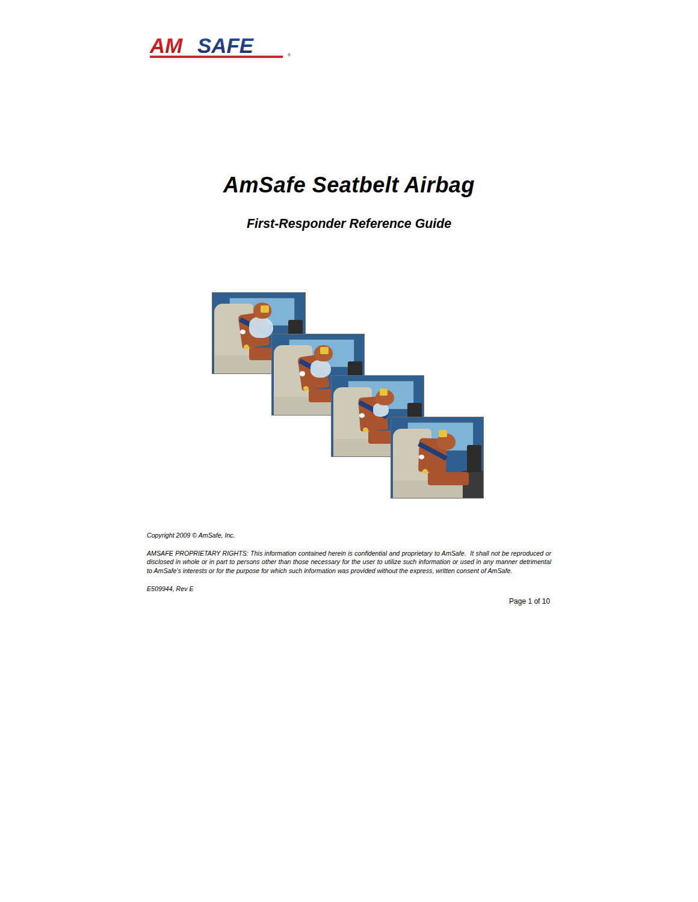AM SAFE ®
AmSafe Seatbelt Airbag
First-Responder Reference Guide
Copyright 2009 © AmSafe, Inc.
AMSAFE PROPRIETARY RIGHTS: This information contained herein is confidential and proprietary to AmSafe. It shall not be reproduced or disclosed in whole or in part to persons other than those necessary for the user to utilize such information or used in any manner detrimental to AmSafe’s interests or for the purpose for which such information was provided without the express, written consent of AmSafe.
E509944, Rev E
Page 1 of 10